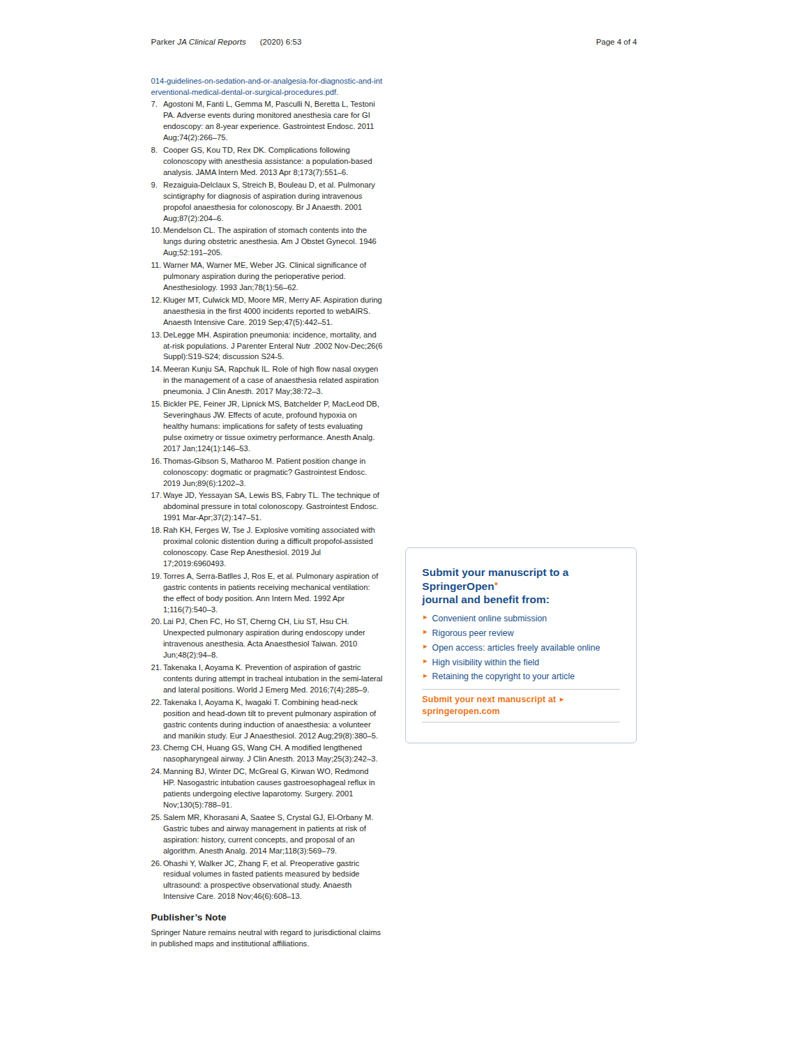Parker JA Clinical Reports (2020) 6:53
Page 4 of 4
014-guidelines-on-sedation-and-or-analgesia-for-diagnostic-and-interventional-medical-dental-or-surgical-procedures.pdf.
7. Agostoni M, Fanti L, Gemma M, Pasculli N, Beretta L, Testoni PA. Adverse events during monitored anesthesia care for GI endoscopy: an 8-year experience. Gastrointest Endosc. 2011 Aug;74(2):266–75.
8. Cooper GS, Kou TD, Rex DK. Complications following colonoscopy with anesthesia assistance: a population-based analysis. JAMA Intern Med. 2013 Apr 8;173(7):551–6.
9. Rezaiguia-Delclaux S, Streich B, Bouleau D, et al. Pulmonary scintigraphy for diagnosis of aspiration during intravenous propofol anaesthesia for colonoscopy. Br J Anaesth. 2001 Aug;87(2):204–6.
10. Mendelson CL. The aspiration of stomach contents into the lungs during obstetric anesthesia. Am J Obstet Gynecol. 1946 Aug;52:191–205.
11. Warner MA, Warner ME, Weber JG. Clinical significance of pulmonary aspiration during the perioperative period. Anesthesiology. 1993 Jan;78(1):56–62.
12. Kluger MT, Culwick MD, Moore MR, Merry AF. Aspiration during anaesthesia in the first 4000 incidents reported to webAIRS. Anaesth Intensive Care. 2019 Sep;47(5):442–51.
13. DeLegge MH. Aspiration pneumonia: incidence, mortality, and at-risk populations. J Parenter Enteral Nutr .2002 Nov-Dec;26(6 Suppl):S19-S24; discussion S24-5.
14. Meeran Kunju SA, Rapchuk IL. Role of high flow nasal oxygen in the management of a case of anaesthesia related aspiration pneumonia. J Clin Anesth. 2017 May;38:72–3.
15. Bickler PE, Feiner JR, Lipnick MS, Batchelder P, MacLeod DB, Severinghaus JW. Effects of acute, profound hypoxia on healthy humans: implications for safety of tests evaluating pulse oximetry or tissue oximetry performance. Anesth Analg. 2017 Jan;124(1):146–53.
16. Thomas-Gibson S, Matharoo M. Patient position change in colonoscopy: dogmatic or pragmatic? Gastrointest Endosc. 2019 Jun;89(6):1202–3.
17. Waye JD, Yessayan SA, Lewis BS, Fabry TL. The technique of abdominal pressure in total colonoscopy. Gastrointest Endosc. 1991 Mar-Apr;37(2):147–51.
18. Rah KH, Ferges W, Tse J. Explosive vomiting associated with proximal colonic distention during a difficult propofol-assisted colonoscopy. Case Rep Anesthesiol. 2019 Jul 17;2019:6960493.
19. Torres A, Serra-Batlles J, Ros E, et al. Pulmonary aspiration of gastric contents in patients receiving mechanical ventilation: the effect of body position. Ann Intern Med. 1992 Apr 1;116(7):540–3.
20. Lai PJ, Chen FC, Ho ST, Cherng CH, Liu ST, Hsu CH. Unexpected pulmonary aspiration during endoscopy under intravenous anesthesia. Acta Anaesthesiol Taiwan. 2010 Jun;48(2):94–8.
21. Takenaka I, Aoyama K. Prevention of aspiration of gastric contents during attempt in tracheal intubation in the semi-lateral and lateral positions. World J Emerg Med. 2016;7(4):285–9.
22. Takenaka I, Aoyama K, Iwagaki T. Combining head-neck position and head-down tilt to prevent pulmonary aspiration of gastric contents during induction of anaesthesia: a volunteer and manikin study. Eur J Anaesthesiol. 2012 Aug;29(8):380–5.
23. Cherng CH, Huang GS, Wang CH. A modified lengthened nasopharyngeal airway. J Clin Anesth. 2013 May;25(3):242–3.
24. Manning BJ, Winter DC, McGreal G, Kirwan WO, Redmond HP. Nasogastric intubation causes gastroesophageal reflux in patients undergoing elective laparotomy. Surgery. 2001 Nov;130(5):788–91.
25. Salem MR, Khorasani A, Saatee S, Crystal GJ, El-Orbany M. Gastric tubes and airway management in patients at risk of aspiration: history, current concepts, and proposal of an algorithm. Anesth Analg. 2014 Mar;118(3):569–79.
26. Ohashi Y, Walker JC, Zhang F, et al. Preoperative gastric residual volumes in fasted patients measured by bedside ultrasound: a prospective observational study. Anaesth Intensive Care. 2018 Nov;46(6):608–13.
Publisher’s Note
Springer Nature remains neutral with regard to jurisdictional claims in published maps and institutional affiliations.
Submit your manuscript to a SpringerOpen●
journal and benefit from:
Convenient online submission
Rigorous peer review
Open access: articles freely available online
High visibility within the field
Retaining the copyright to your article
Submit your next manuscript at ► springeropen.com